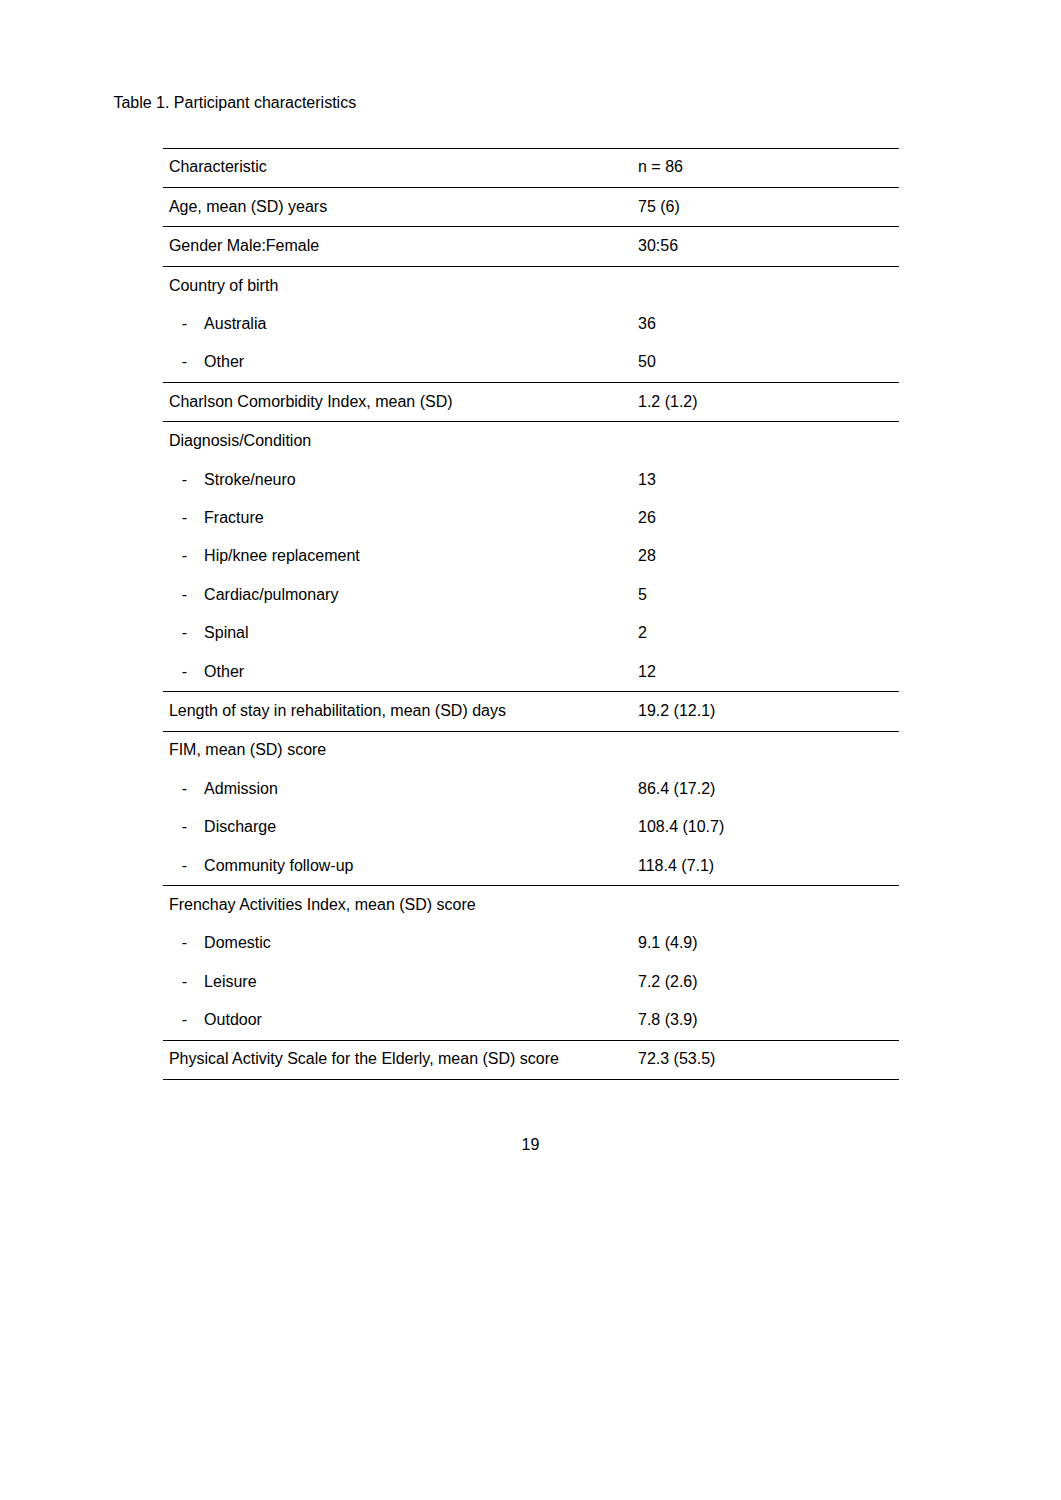Table 1. Participant characteristics
| Characteristic | n = 86 |
| Age, mean (SD) years | 75 (6) |
| Gender Male:Female | 30:56 |
| Country of birth | |
| Australia | 36 |
| Other | 50 |
| Charlson Comorbidity Index, mean (SD) | 1.2 (1.2) |
| Diagnosis/Condition | |
| Stroke/neuro | 13 |
| Fracture | 26 |
| Hip/knee replacement | 28 |
| Cardiac/pulmonary | 5 |
| Spinal | 2 |
| Other | 12 |
| Length of stay in rehabilitation, mean (SD) days | 19.2 (12.1) |
| FIM, mean (SD) score | |
| Admission | 86.4 (17.2) |
| Discharge | 108.4 (10.7) |
| Community follow-up | 118.4 (7.1) |
| Frenchay Activities Index, mean (SD) score | |
| Domestic | 9.1 (4.9) |
| Leisure | 7.2 (2.6) |
| Outdoor | 7.8 (3.9) |
| Physical Activity Scale for the Elderly, mean (SD) score | 72.3 (53.5) |
19